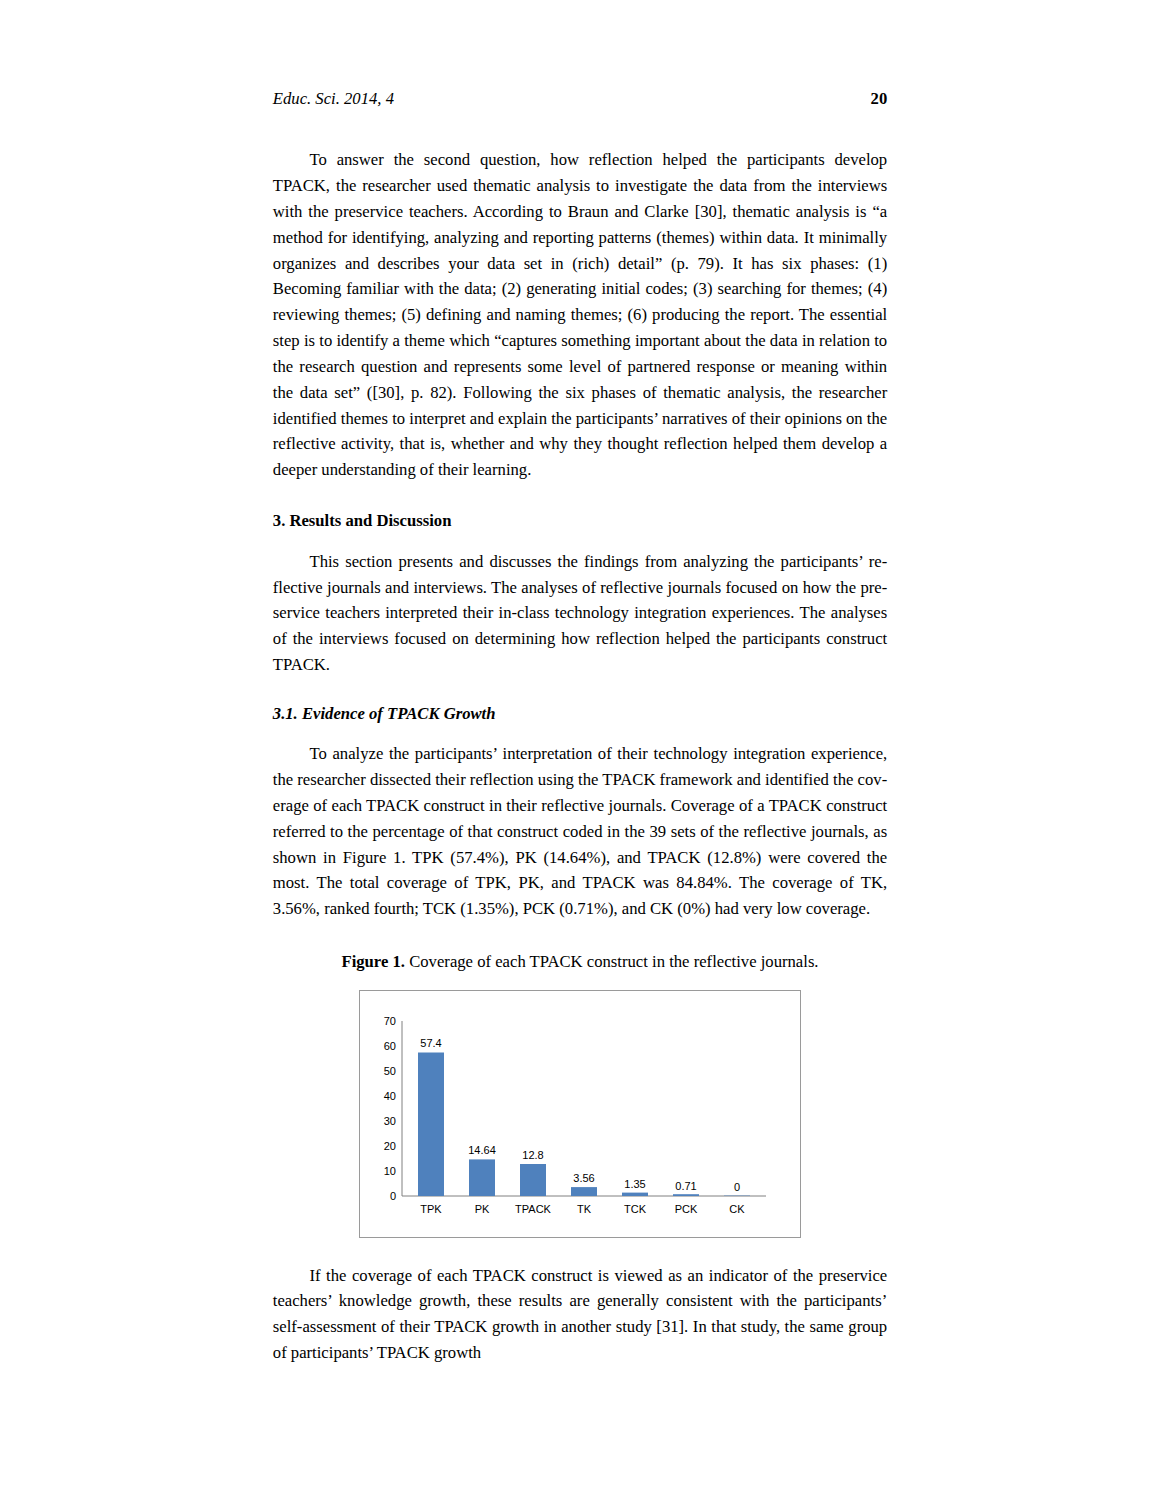Educ. Sci. 2014, 4
20
To answer the second question, how reflection helped the participants develop TPACK, the researcher used thematic analysis to investigate the data from the interviews with the preservice teachers. According to Braun and Clarke [30], thematic analysis is “a method for identifying, analyzing and reporting patterns (themes) within data. It minimally organizes and describes your data set in (rich) detail” (p. 79). It has six phases: (1) Becoming familiar with the data; (2) generating initial codes; (3) searching for themes; (4) reviewing themes; (5) defining and naming themes; (6) producing the report. The essential step is to identify a theme which “captures something important about the data in relation to the research question and represents some level of partnered response or meaning within the data set” ([30], p. 82). Following the six phases of thematic analysis, the researcher identified themes to interpret and explain the participants’ narratives of their opinions on the reflective activity, that is, whether and why they thought reflection helped them develop a deeper understanding of their learning.
3. Results and Discussion
This section presents and discusses the findings from analyzing the participants’ reflective journals and interviews. The analyses of reflective journals focused on how the preservice teachers interpreted their in-class technology integration experiences. The analyses of the interviews focused on determining how reflection helped the participants construct TPACK.
3.1. Evidence of TPACK Growth
To analyze the participants’ interpretation of their technology integration experience, the researcher dissected their reflection using the TPACK framework and identified the coverage of each TPACK construct in their reflective journals. Coverage of a TPACK construct referred to the percentage of that construct coded in the 39 sets of the reflective journals, as shown in Figure 1. TPK (57.4%), PK (14.64%), and TPACK (12.8%) were covered the most. The total coverage of TPK, PK, and TPACK was 84.84%. The coverage of TK, 3.56%, ranked fourth; TCK (1.35%), PCK (0.71%), and CK (0%) had very low coverage.
Figure 1. Coverage of each TPACK construct in the reflective journals.
70 60 50 40 30 20 10 0 57.4 14.64 12.8 3.56 1.35 0.71 0 TPK PK TPACK TK TCK PCK CK
If the coverage of each TPACK construct is viewed as an indicator of the preservice teachers’ knowledge growth, these results are generally consistent with the participants’ self-assessment of their TPACK growth in another study [31]. In that study, the same group of participants’ TPACK growth